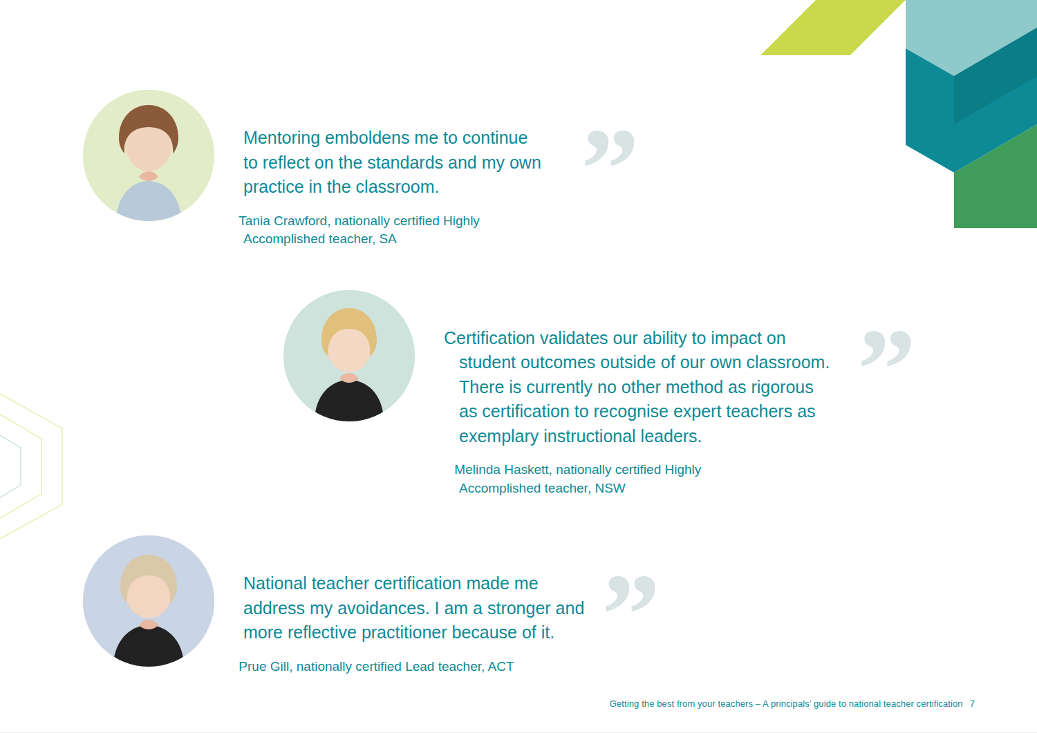”
Mentoring emboldens me to continue
to reflect on the standards and my own
practice in the classroom.
Tania Crawford, nationally certified Highly
Accomplished teacher, SA
”
Certification validates our ability to impact on
student outcomes outside of our own classroom.
There is currently no other method as rigorous
as certification to recognise expert teachers as
exemplary instructional leaders.
Melinda Haskett, nationally certified Highly
Accomplished teacher, NSW
”
National teacher certification made me
address my avoidances. I am a stronger and
more reflective practitioner because of it.
Prue Gill, nationally certified Lead teacher, ACT
Getting the best from your teachers – A principals’ guide to national teacher certification7